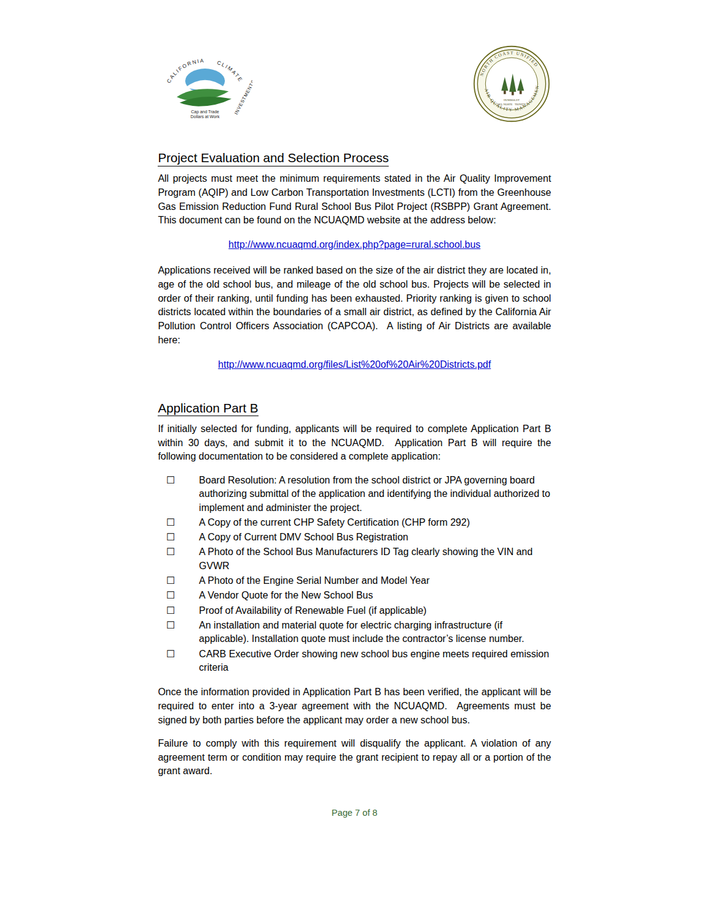CALIFORNIA CLIMATE Cap and Trade Dollars at Work INVESTMENTS
NORTH COAST UNIFIED AIR QUALITY MANAGEMENT DISTRICT HUMBOLDT DEL NORTE TRINITY
Project Evaluation and Selection Process
All projects must meet the minimum requirements stated in the Air Quality Improvement Program (AQIP) and Low Carbon Transportation Investments (LCTI) from the Greenhouse Gas Emission Reduction Fund Rural School Bus Pilot Project (RSBPP) Grant Agreement. This document can be found on the NCUAQMD website at the address below:
http://www.ncuaqmd.org/index.php?page=rural.school.bus
Applications received will be ranked based on the size of the air district they are located in, age of the old school bus, and mileage of the old school bus. Projects will be selected in order of their ranking, until funding has been exhausted. Priority ranking is given to school districts located within the boundaries of a small air district, as defined by the California Air Pollution Control Officers Association (CAPCOA). A listing of Air Districts are available here:
http://www.ncuaqmd.org/files/List%20of%20Air%20Districts.pdf
Application Part B
If initially selected for funding, applicants will be required to complete Application Part B within 30 days, and submit it to the NCUAQMD. Application Part B will require the following documentation to be considered a complete application:
Board Resolution: A resolution from the school district or JPA governing board authorizing submittal of the application and identifying the individual authorized to implement and administer the project.
A Copy of the current CHP Safety Certification (CHP form 292)
A Copy of Current DMV School Bus Registration
A Photo of the School Bus Manufacturers ID Tag clearly showing the VIN and GVWR
A Photo of the Engine Serial Number and Model Year
A Vendor Quote for the New School Bus
Proof of Availability of Renewable Fuel (if applicable)
An installation and material quote for electric charging infrastructure (if applicable). Installation quote must include the contractor’s license number.
CARB Executive Order showing new school bus engine meets required emission criteria
Once the information provided in Application Part B has been verified, the applicant will be required to enter into a 3-year agreement with the NCUAQMD. Agreements must be signed by both parties before the applicant may order a new school bus.
Failure to comply with this requirement will disqualify the applicant. A violation of any agreement term or condition may require the grant recipient to repay all or a portion of the grant award.
Page 7 of 8